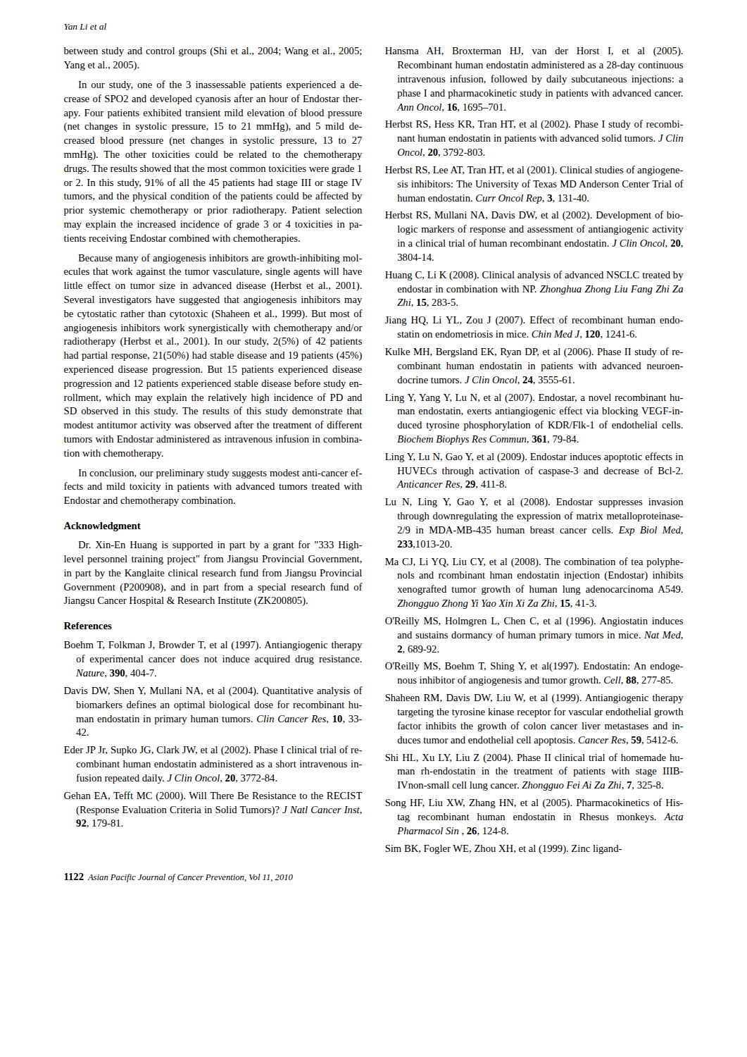Yan Li et al
between study and control groups (Shi et al., 2004; Wang et al., 2005; Yang et al., 2005).
In our study, one of the 3 inassessable patients experienced a decrease of SPO2 and developed cyanosis after an hour of Endostar therapy. Four patients exhibited transient mild elevation of blood pressure (net changes in systolic pressure, 15 to 21 mmHg), and 5 mild decreased blood pressure (net changes in systolic pressure, 13 to 27 mmHg). The other toxicities could be related to the chemotherapy drugs. The results showed that the most common toxicities were grade 1 or 2. In this study, 91% of all the 45 patients had stage III or stage IV tumors, and the physical condition of the patients could be affected by prior systemic chemotherapy or prior radiotherapy. Patient selection may explain the increased incidence of grade 3 or 4 toxicities in patients receiving Endostar combined with chemotherapies.
Because many of angiogenesis inhibitors are growth-inhibiting molecules that work against the tumor vasculature, single agents will have little effect on tumor size in advanced disease (Herbst et al., 2001). Several investigators have suggested that angiogenesis inhibitors may be cytostatic rather than cytotoxic (Shaheen et al., 1999). But most of angiogenesis inhibitors work synergistically with chemotherapy and/or radiotherapy (Herbst et al., 2001). In our study, 2(5%) of 42 patients had partial response, 21(50%) had stable disease and 19 patients (45%) experienced disease progression. But 15 patients experienced disease progression and 12 patients experienced stable disease before study enrollment, which may explain the relatively high incidence of PD and SD observed in this study. The results of this study demonstrate that modest antitumor activity was observed after the treatment of different tumors with Endostar administered as intravenous infusion in combination with chemotherapy.
In conclusion, our preliminary study suggests modest anti-cancer effects and mild toxicity in patients with advanced tumors treated with Endostar and chemotherapy combination.
Acknowledgment
Dr. Xin-En Huang is supported in part by a grant for "333 High-level personnel training project" from Jiangsu Provincial Government, in part by the Kanglaite clinical research fund from Jiangsu Provincial Government (P200908), and in part from a special research fund of Jiangsu Cancer Hospital & Research Institute (ZK200805).
References
Boehm T, Folkman J, Browder T, et al (1997). Antiangiogenic therapy of experimental cancer does not induce acquired drug resistance. Nature, 390, 404-7.
Davis DW, Shen Y, Mullani NA, et al (2004). Quantitative analysis of biomarkers defines an optimal biological dose for recombinant human endostatin in primary human tumors. Clin Cancer Res, 10, 33-42.
Eder JP Jr, Supko JG, Clark JW, et al (2002). Phase I clinical trial of recombinant human endostatin administered as a short intravenous infusion repeated daily. J Clin Oncol, 20, 3772-84.
Gehan EA, Tefft MC (2000). Will There Be Resistance to the RECIST (Response Evaluation Criteria in Solid Tumors)? J Natl Cancer Inst, 92, 179-81.
Hansma AH, Broxterman HJ, van der Horst I, et al (2005). Recombinant human endostatin administered as a 28-day continuous intravenous infusion, followed by daily subcutaneous injections: a phase I and pharmacokinetic study in patients with advanced cancer. Ann Oncol, 16, 1695–701.
Herbst RS, Hess KR, Tran HT, et al (2002). Phase I study of recombinant human endostatin in patients with advanced solid tumors. J Clin Oncol, 20, 3792-803.
Herbst RS, Lee AT, Tran HT, et al (2001). Clinical studies of angiogenesis inhibitors: The University of Texas MD Anderson Center Trial of human endostatin. Curr Oncol Rep, 3, 131-40.
Herbst RS, Mullani NA, Davis DW, et al (2002). Development of biologic markers of response and assessment of antiangiogenic activity in a clinical trial of human recombinant endostatin. J Clin Oncol, 20, 3804-14.
Huang C, Li K (2008). Clinical analysis of advanced NSCLC treated by endostar in combination with NP. Zhonghua Zhong Liu Fang Zhi Za Zhi, 15, 283-5.
Jiang HQ, Li YL, Zou J (2007). Effect of recombinant human endostatin on endometriosis in mice. Chin Med J, 120, 1241-6.
Kulke MH, Bergsland EK, Ryan DP, et al (2006). Phase II study of recombinant human endostatin in patients with advanced neuroendocrine tumors. J Clin Oncol, 24, 3555-61.
Ling Y, Yang Y, Lu N, et al (2007). Endostar, a novel recombinant human endostatin, exerts antiangiogenic effect via blocking VEGF-induced tyrosine phosphorylation of KDR/Flk-1 of endothelial cells. Biochem Biophys Res Commun, 361, 79-84.
Ling Y, Lu N, Gao Y, et al (2009). Endostar induces apoptotic effects in HUVECs through activation of caspase-3 and decrease of Bcl-2. Anticancer Res, 29, 411-8.
Lu N, Ling Y, Gao Y, et al (2008). Endostar suppresses invasion through downregulating the expression of matrix metalloproteinase-2/9 in MDA-MB-435 human breast cancer cells. Exp Biol Med, 233,1013-20.
Ma CJ, Li YQ, Liu CY, et al (2008). The combination of tea polyphenols and rcombinant hman endostatin injection (Endostar) inhibits xenografted tumor growth of human lung adenocarcinoma A549. Zhongguo Zhong Yi Yao Xin Xi Za Zhi, 15, 41-3.
O'Reilly MS, Holmgren L, Chen C, et al (1996). Angiostatin induces and sustains dormancy of human primary tumors in mice. Nat Med, 2, 689-92.
O'Reilly MS, Boehm T, Shing Y, et al(1997). Endostatin: An endogenous inhibitor of angiogenesis and tumor growth. Cell, 88, 277-85.
Shaheen RM, Davis DW, Liu W, et al (1999). Antiangiogenic therapy targeting the tyrosine kinase receptor for vascular endothelial growth factor inhibits the growth of colon cancer liver metastases and induces tumor and endothelial cell apoptosis. Cancer Res, 59, 5412-6.
Shi HL, Xu LY, Liu Z (2004). Phase II clinical trial of homemade human rh-endostatin in the treatment of patients with stage IIIB- IVnon-small cell lung cancer. Zhongguo Fei Ai Za Zhi, 7, 325-8.
Song HF, Liu XW, Zhang HN, et al (2005). Pharmacokinetics of His-tag recombinant human endostatin in Rhesus monkeys. Acta Pharmacol Sin , 26, 124-8.
Sim BK, Fogler WE, Zhou XH, et al (1999). Zinc ligand-
1122 Asian Pacific Journal of Cancer Prevention, Vol 11, 2010